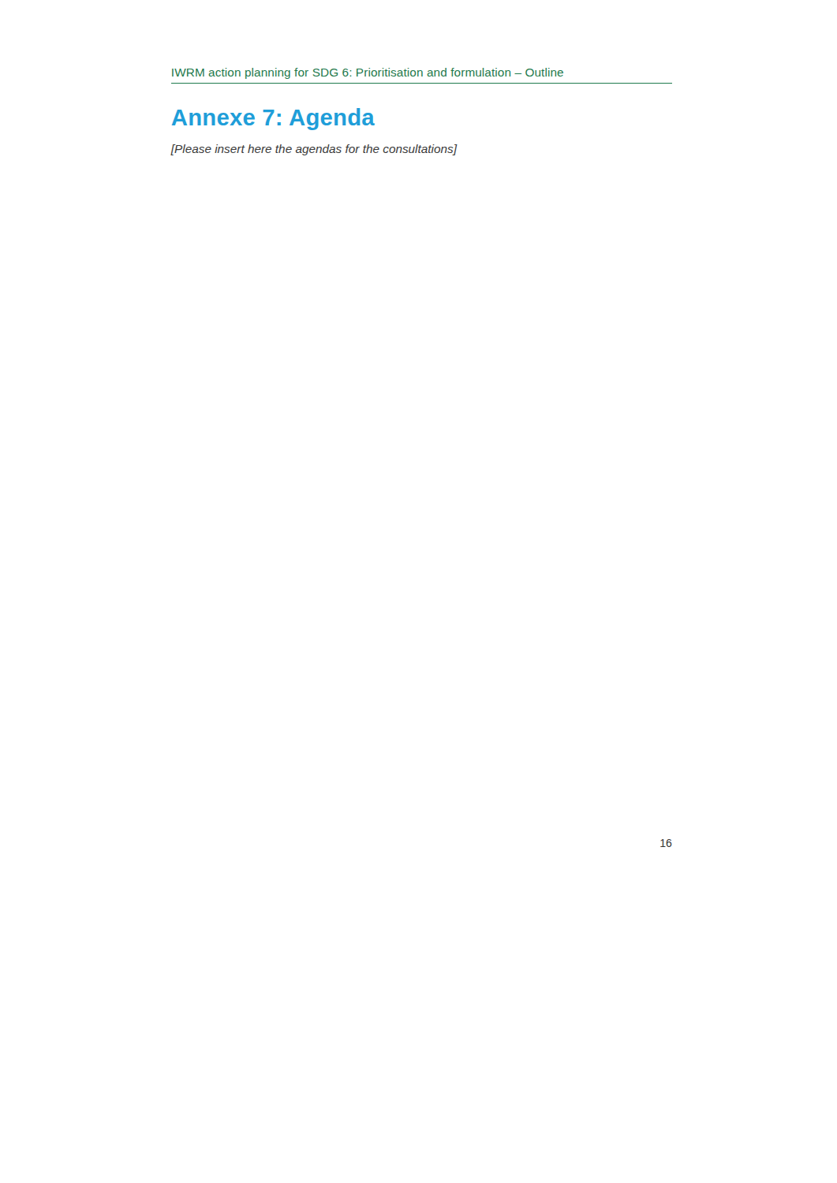IWRM action planning for SDG 6: Prioritisation and formulation – Outline
Annexe 7: Agenda
[Please insert here the agendas for the consultations]
16